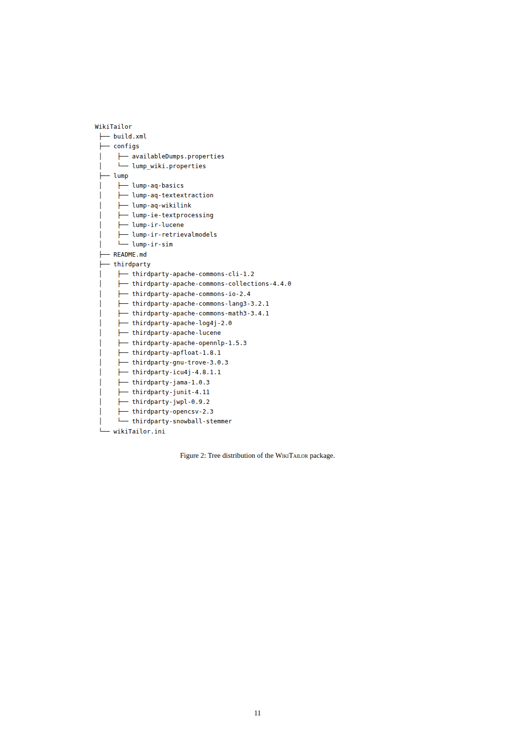WikiTailor
 ├── build.xml
 ├── configs
 │    ├── availableDumps.properties
 │    └── lump_wiki.properties
 ├── lump
 │    ├── lump-aq-basics
 │    ├── lump-aq-textextraction
 │    ├── lump-aq-wikilink
 │    ├── lump-ie-textprocessing
 │    ├── lump-ir-lucene
 │    ├── lump-ir-retrievalmodels
 │    └── lump-ir-sim
 ├── README.md
 ├── thirdparty
 │    ├── thirdparty-apache-commons-cli-1.2
 │    ├── thirdparty-apache-commons-collections-4.4.0
 │    ├── thirdparty-apache-commons-io-2.4
 │    ├── thirdparty-apache-commons-lang3-3.2.1
 │    ├── thirdparty-apache-commons-math3-3.4.1
 │    ├── thirdparty-apache-log4j-2.0
 │    ├── thirdparty-apache-lucene
 │    ├── thirdparty-apache-opennlp-1.5.3
 │    ├── thirdparty-apfloat-1.8.1
 │    ├── thirdparty-gnu-trove-3.0.3
 │    ├── thirdparty-icu4j-4.8.1.1
 │    ├── thirdparty-jama-1.0.3
 │    ├── thirdparty-junit-4.11
 │    ├── thirdparty-jwpl-0.9.2
 │    ├── thirdparty-opencsv-2.3
 │    └── thirdparty-snowball-stemmer
 └── wikiTailor.ini
Figure 2: Tree distribution of the WikiTailor package.
11